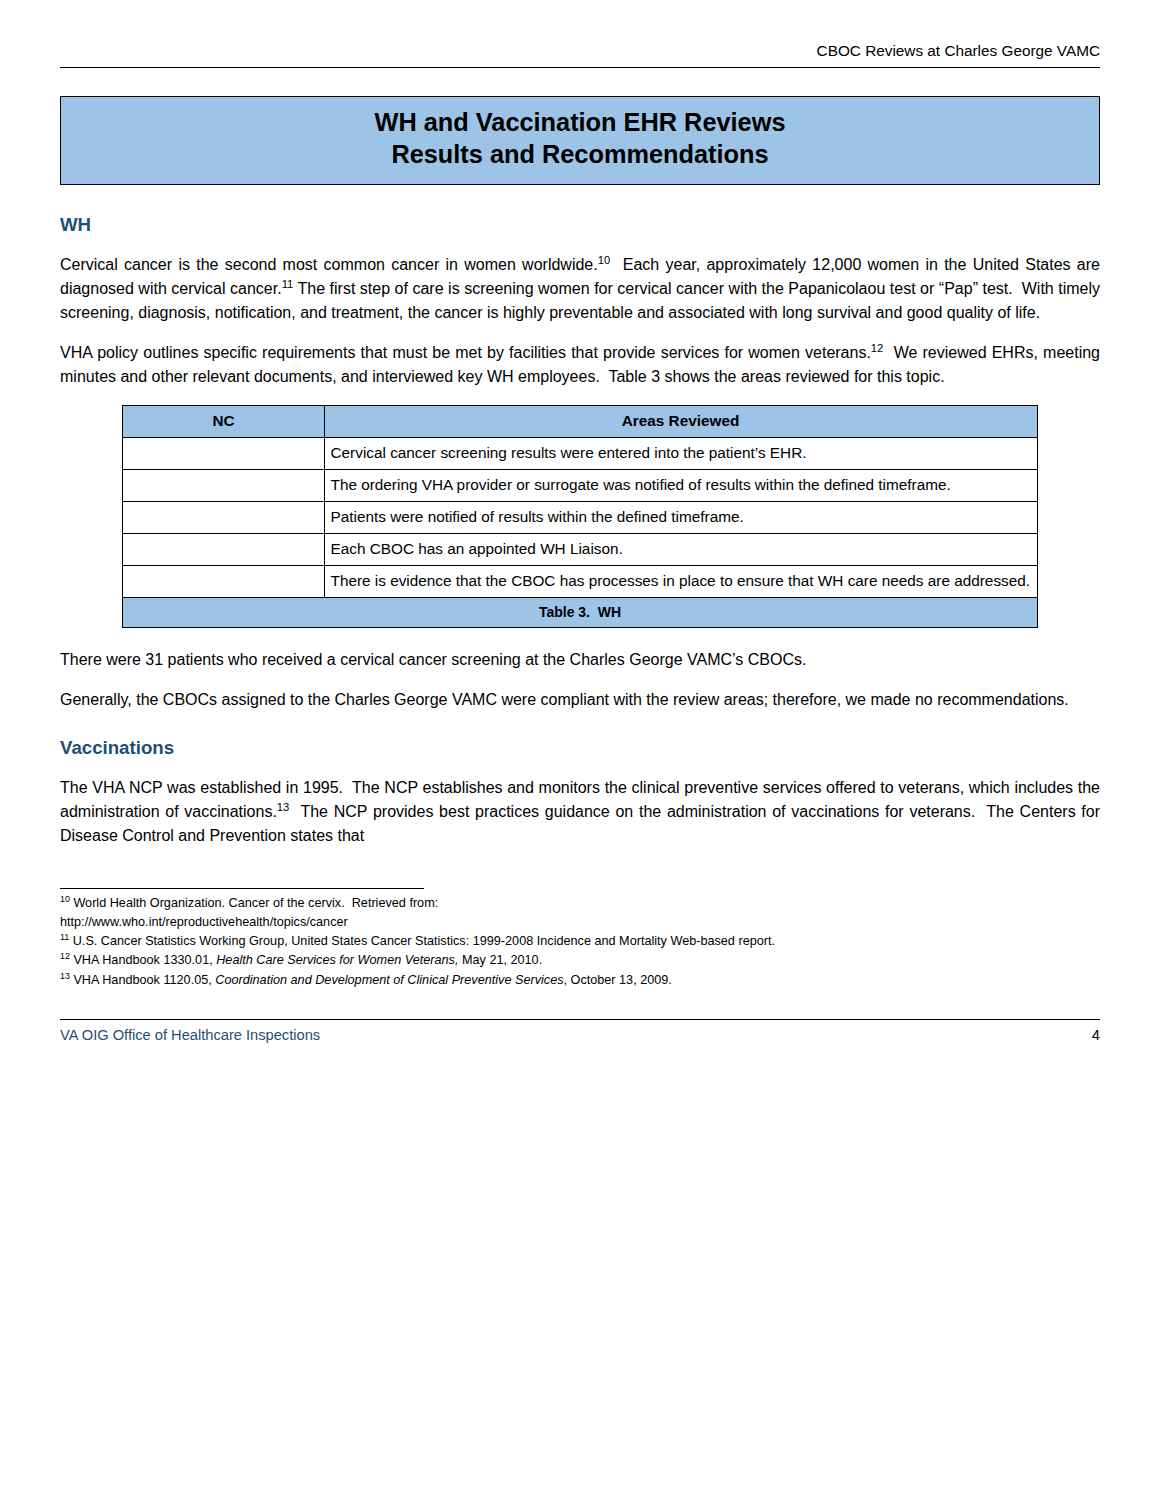CBOC Reviews at Charles George VAMC
WH and Vaccination EHR Reviews
Results and Recommendations
WH
Cervical cancer is the second most common cancer in women worldwide.10 Each year, approximately 12,000 women in the United States are diagnosed with cervical cancer.11 The first step of care is screening women for cervical cancer with the Papanicolaou test or “Pap” test. With timely screening, diagnosis, notification, and treatment, the cancer is highly preventable and associated with long survival and good quality of life.
VHA policy outlines specific requirements that must be met by facilities that provide services for women veterans.12 We reviewed EHRs, meeting minutes and other relevant documents, and interviewed key WH employees. Table 3 shows the areas reviewed for this topic.
| NC | Areas Reviewed |
| --- | --- |
| | Cervical cancer screening results were entered into the patient’s EHR. |
| | The ordering VHA provider or surrogate was notified of results within the defined timeframe. |
| | Patients were notified of results within the defined timeframe. |
| | Each CBOC has an appointed WH Liaison. |
| | There is evidence that the CBOC has processes in place to ensure that WH care needs are addressed. |
| Table 3. WH |
There were 31 patients who received a cervical cancer screening at the Charles George VAMC’s CBOCs.
Generally, the CBOCs assigned to the Charles George VAMC were compliant with the review areas; therefore, we made no recommendations.
Vaccinations
The VHA NCP was established in 1995. The NCP establishes and monitors the clinical preventive services offered to veterans, which includes the administration of vaccinations.13 The NCP provides best practices guidance on the administration of vaccinations for veterans. The Centers for Disease Control and Prevention states that
10 World Health Organization. Cancer of the cervix. Retrieved from:
http://www.who.int/reproductivehealth/topics/cancer
11 U.S. Cancer Statistics Working Group, United States Cancer Statistics: 1999-2008 Incidence and Mortality Web-based report.
12 VHA Handbook 1330.01, Health Care Services for Women Veterans, May 21, 2010.
13 VHA Handbook 1120.05, Coordination and Development of Clinical Preventive Services, October 13, 2009.
VA OIG Office of Healthcare Inspections 4